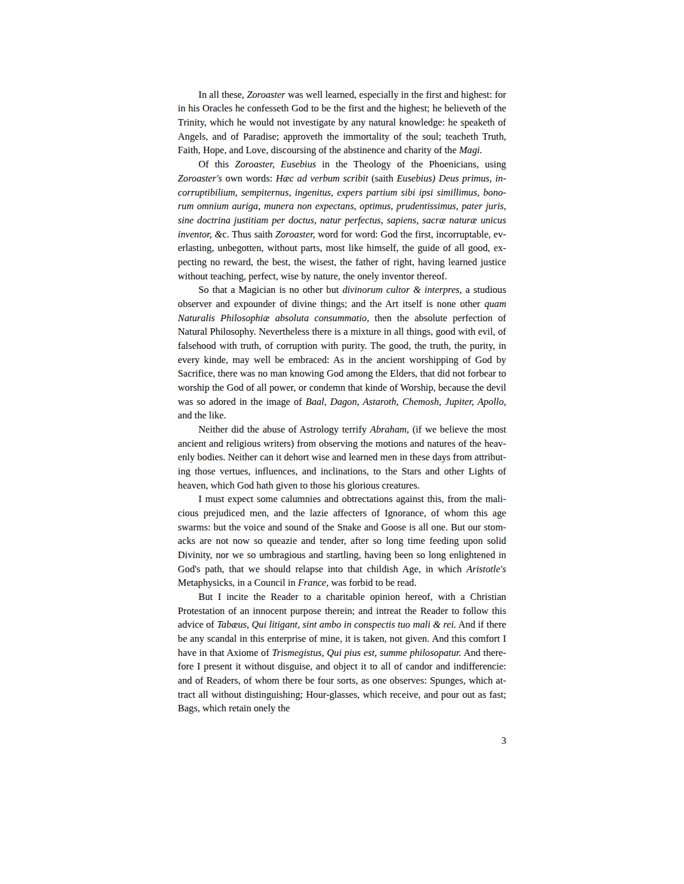In all these, Zoroaster was well learned, especially in the first and highest: for in his Oracles he confesseth God to be the first and the highest; he believeth of the Trinity, which he would not investigate by any natural knowledge: he speaketh of Angels, and of Paradise; approveth the immortality of the soul; teacheth Truth, Faith, Hope, and Love, discoursing of the abstinence and charity of the Magi.
Of this Zoroaster, Eusebius in the Theology of the Phoenicians, using Zoroaster's own words: Hæc ad verbum scribit (saith Eusebius) Deus primus, incorruptibilium, sempiternus, ingenitus, expers partium sibi ipsi simillimus, bonorum omnium auriga, munera non expectans, optimus, prudentissimus, pater juris, sine doctrina justitiam per doctus, natur perfectus, sapiens, sacræ naturæ unicus inventor, &c. Thus saith Zoroaster, word for word: God the first, incorruptable, everlasting, unbegotten, without parts, most like himself, the guide of all good, expecting no reward, the best, the wisest, the father of right, having learned justice without teaching, perfect, wise by nature, the onely inventor thereof.
So that a Magician is no other but divinorum cultor & interpres, a studious observer and expounder of divine things; and the Art itself is none other quam Naturalis Philosophiæ absoluta consummatio, then the absolute perfection of Natural Philosophy. Nevertheless there is a mixture in all things, good with evil, of falsehood with truth, of corruption with purity. The good, the truth, the purity, in every kinde, may well be embraced: As in the ancient worshipping of God by Sacrifice, there was no man knowing God among the Elders, that did not forbear to worship the God of all power, or condemn that kinde of Worship, because the devil was so adored in the image of Baal, Dagon, Astaroth, Chemosh, Jupiter, Apollo, and the like.
Neither did the abuse of Astrology terrify Abraham, (if we believe the most ancient and religious writers) from observing the motions and natures of the heavenly bodies. Neither can it dehort wise and learned men in these days from attributing those vertues, influences, and inclinations, to the Stars and other Lights of heaven, which God hath given to those his glorious creatures.
I must expect some calumnies and obtrectations against this, from the malicious prejudiced men, and the lazie affecters of Ignorance, of whom this age swarms: but the voice and sound of the Snake and Goose is all one. But our stomacks are not now so queazie and tender, after so long time feeding upon solid Divinity, nor we so umbragious and startling, having been so long enlightened in God's path, that we should relapse into that childish Age, in which Aristotle's Metaphysicks, in a Council in France, was forbid to be read.
But I incite the Reader to a charitable opinion hereof, with a Christian Protestation of an innocent purpose therein; and intreat the Reader to follow this advice of Tabæus, Qui litigant, sint ambo in conspectis tuo mali & rei. And if there be any scandal in this enterprise of mine, it is taken, not given. And this comfort I have in that Axiome of Trismegistus, Qui pius est, summe philosopatur. And therefore I present it without disguise, and object it to all of candor and indifferencie: and of Readers, of whom there be four sorts, as one observes: Spunges, which attract all without distinguishing; Hour-glasses, which receive, and pour out as fast; Bags, which retain onely the
3